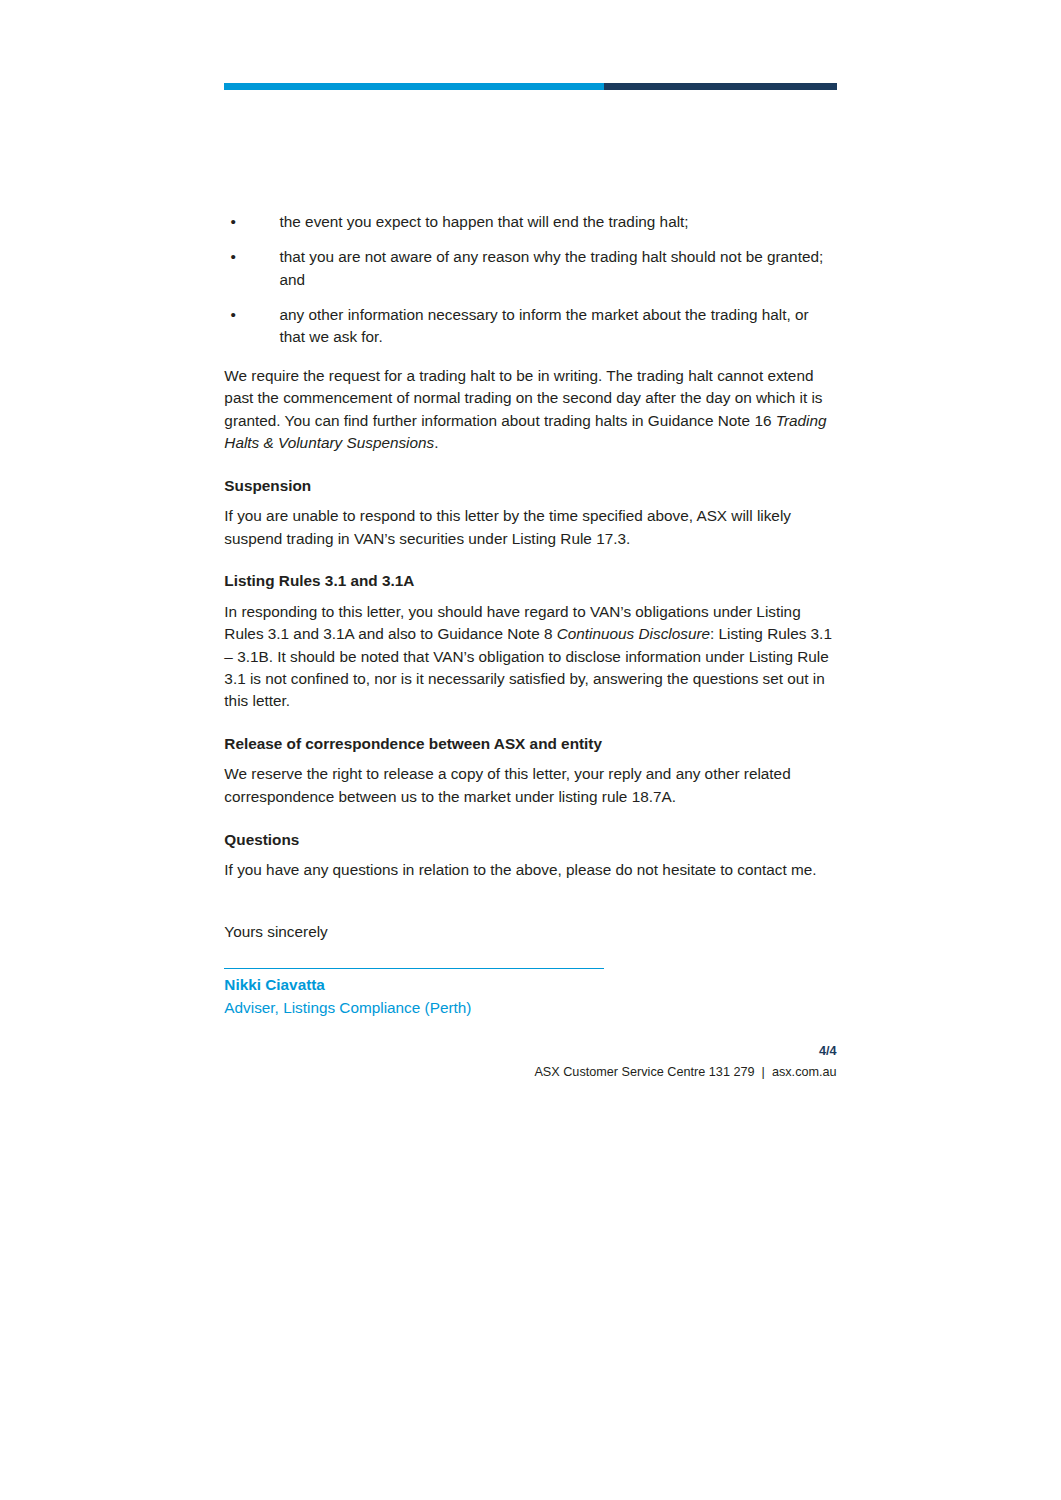the event you expect to happen that will end the trading halt;
that you are not aware of any reason why the trading halt should not be granted; and
any other information necessary to inform the market about the trading halt, or that we ask for.
We require the request for a trading halt to be in writing. The trading halt cannot extend past the commencement of normal trading on the second day after the day on which it is granted. You can find further information about trading halts in Guidance Note 16 Trading Halts & Voluntary Suspensions.
Suspension
If you are unable to respond to this letter by the time specified above, ASX will likely suspend trading in VAN’s securities under Listing Rule 17.3.
Listing Rules 3.1 and 3.1A
In responding to this letter, you should have regard to VAN’s obligations under Listing Rules 3.1 and 3.1A and also to Guidance Note 8 Continuous Disclosure: Listing Rules 3.1 – 3.1B. It should be noted that VAN’s obligation to disclose information under Listing Rule 3.1 is not confined to, nor is it necessarily satisfied by, answering the questions set out in this letter.
Release of correspondence between ASX and entity
We reserve the right to release a copy of this letter, your reply and any other related correspondence between us to the market under listing rule 18.7A.
Questions
If you have any questions in relation to the above, please do not hesitate to contact me.
Yours sincerely
Nikki Ciavatta
Adviser, Listings Compliance (Perth)
4/4
ASX Customer Service Centre 131 279 | asx.com.au